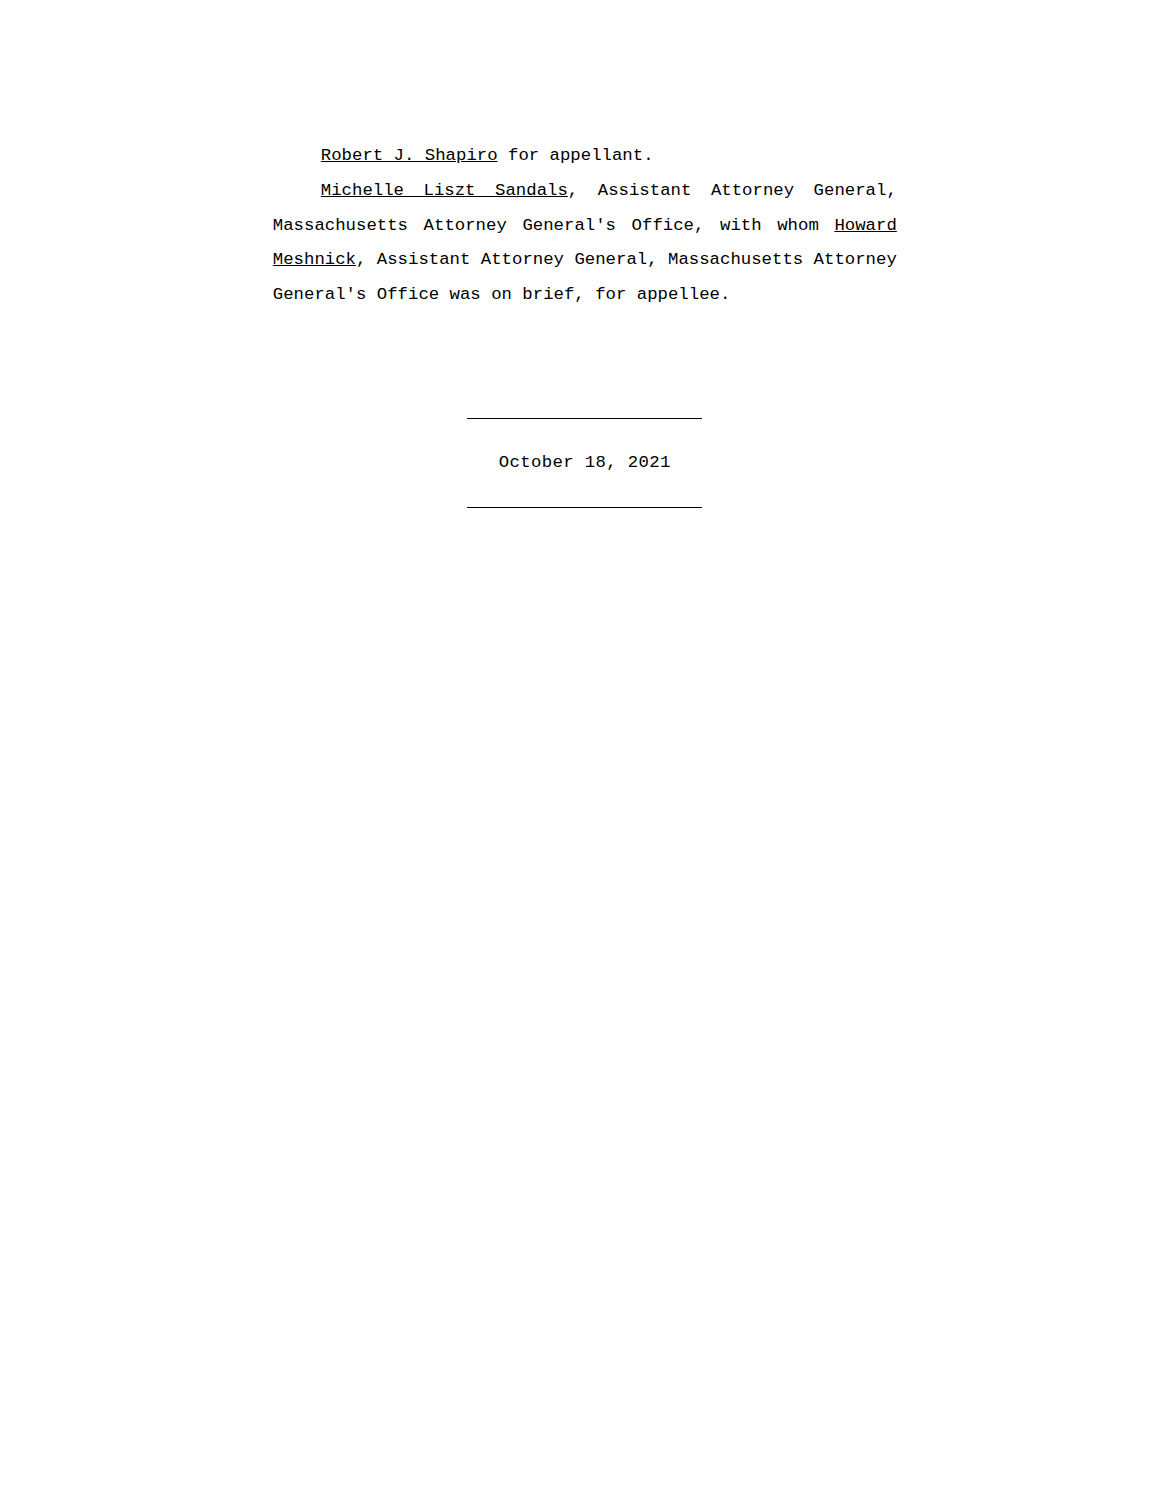Robert J. Shapiro for appellant.
Michelle Liszt Sandals, Assistant Attorney General, Massachusetts Attorney General's Office, with whom Howard Meshnick, Assistant Attorney General, Massachusetts Attorney General's Office was on brief, for appellee.
October 18, 2021